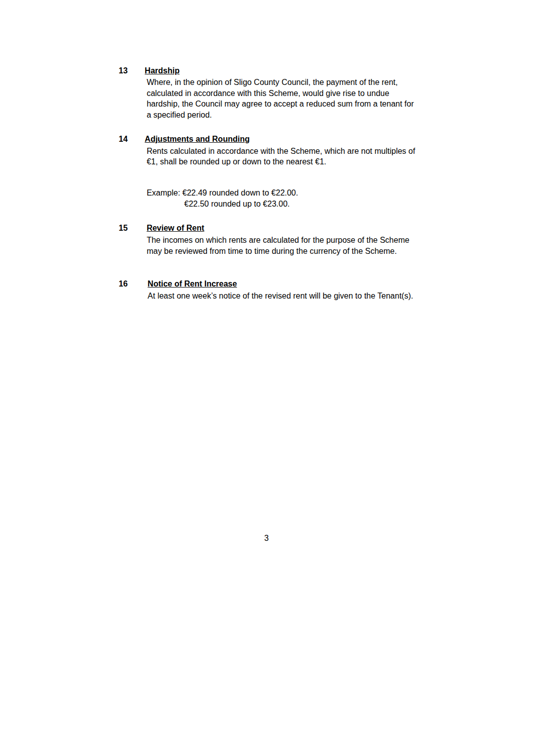13
Hardship
Where, in the opinion of Sligo County Council, the payment of the rent, calculated in accordance with this Scheme, would give rise to undue hardship, the Council may agree to accept a reduced sum from a tenant for a specified period.
14
Adjustments and Rounding
Rents calculated in accordance with the Scheme, which are not multiples of €1, shall be rounded up or down to the nearest €1.
Example: €22.49 rounded down to €22.00.
€22.50 rounded up to €23.00.
15
Review of Rent
The incomes on which rents are calculated for the purpose of the Scheme may be reviewed from time to time during the currency of the Scheme.
16
Notice of Rent Increase
At least one week’s notice of the revised rent will be given to the Tenant(s).
3